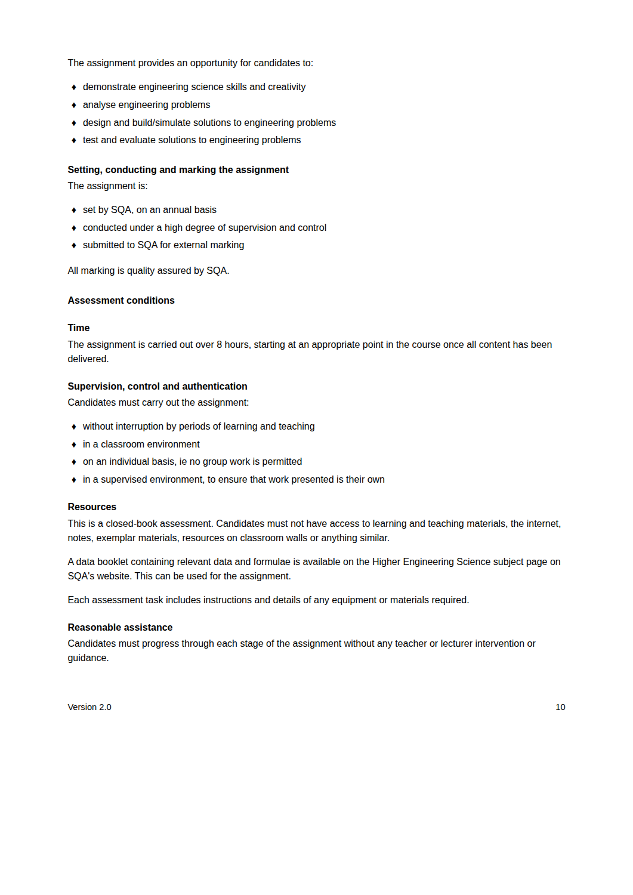The assignment provides an opportunity for candidates to:
demonstrate engineering science skills and creativity
analyse engineering problems
design and build/simulate solutions to engineering problems
test and evaluate solutions to engineering problems
Setting, conducting and marking the assignment
The assignment is:
set by SQA, on an annual basis
conducted under a high degree of supervision and control
submitted to SQA for external marking
All marking is quality assured by SQA.
Assessment conditions
Time
The assignment is carried out over 8 hours, starting at an appropriate point in the course once all content has been delivered.
Supervision, control and authentication
Candidates must carry out the assignment:
without interruption by periods of learning and teaching
in a classroom environment
on an individual basis, ie no group work is permitted
in a supervised environment, to ensure that work presented is their own
Resources
This is a closed-book assessment. Candidates must not have access to learning and teaching materials, the internet, notes, exemplar materials, resources on classroom walls or anything similar.
A data booklet containing relevant data and formulae is available on the Higher Engineering Science subject page on SQA's website. This can be used for the assignment.
Each assessment task includes instructions and details of any equipment or materials required.
Reasonable assistance
Candidates must progress through each stage of the assignment without any teacher or lecturer intervention or guidance.
Version 2.0 10